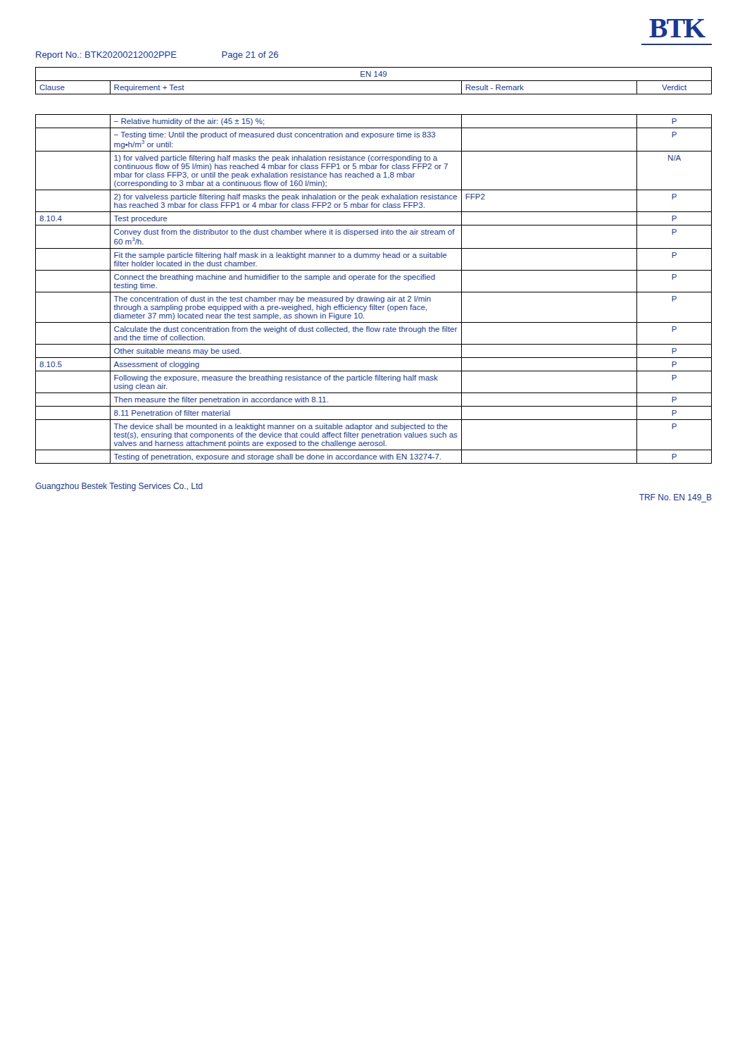BTK
Report No.: BTK20200212002PPE Page 21 of 26
| EN 149 |
| Clause | Requirement + Test | Result - Remark | Verdict |
| | − Relative humidity of the air: (45 ± 15) %; | | P |
| | − Testing time: Until the product of measured dust concentration and exposure time is 833 mg•h/m 3 or until: | | P |
| | 1) for valved particle filtering half masks the peak inhalation resistance (corresponding to a continuous flow of 95 l/min) has reached 4 mbar for class FFP1 or 5 mbar for class FFP2 or 7 mbar for class FFP3, or until the peak exhalation resistance has reached a 1,8 mbar (corresponding to 3 mbar at a continuous flow of 160 l/min); | | N/A |
| | 2) for valveless particle filtering half masks the peak inhalation or the peak exhalation resistance has reached 3 mbar for class FFP1 or 4 mbar for class FFP2 or 5 mbar for class FFP3. | FFP2 | P |
| 8.10.4 | Test procedure | | P |
| | Convey dust from the distributor to the dust chamber where it is dispersed into the air stream of 60 m 3 /h. | | P |
| | Fit the sample particle filtering half mask in a leaktight manner to a dummy head or a suitable filter holder located in the dust chamber. | | P |
| | Connect the breathing machine and humidifier to the sample and operate for the specified testing time. | | P |
| | The concentration of dust in the test chamber may be measured by drawing air at 2 l/min through a sampling probe equipped with a pre-weighed, high efficiency filter (open face, diameter 37 mm) located near the test sample, as shown in Figure 10. | | P |
| | Calculate the dust concentration from the weight of dust collected, the flow rate through the filter and the time of collection. | | P |
| | Other suitable means may be used. | | P |
| 8.10.5 | Assessment of clogging | | P |
| | Following the exposure, measure the breathing resistance of the particle filtering half mask using clean air. | | P |
| | Then measure the filter penetration in accordance with 8.11. | | P |
| | 8.11 Penetration of filter material | | P |
| | The device shall be mounted in a leaktight manner on a suitable adaptor and subjected to the test(s), ensuring that components of the device that could affect filter penetration values such as valves and harness attachment points are exposed to the challenge aerosol. | | P |
| | Testing of penetration, exposure and storage shall be done in accordance with EN 13274-7. | | P |
Guangzhou Bestek Testing Services Co., Ltd
TRF No. EN 149_B